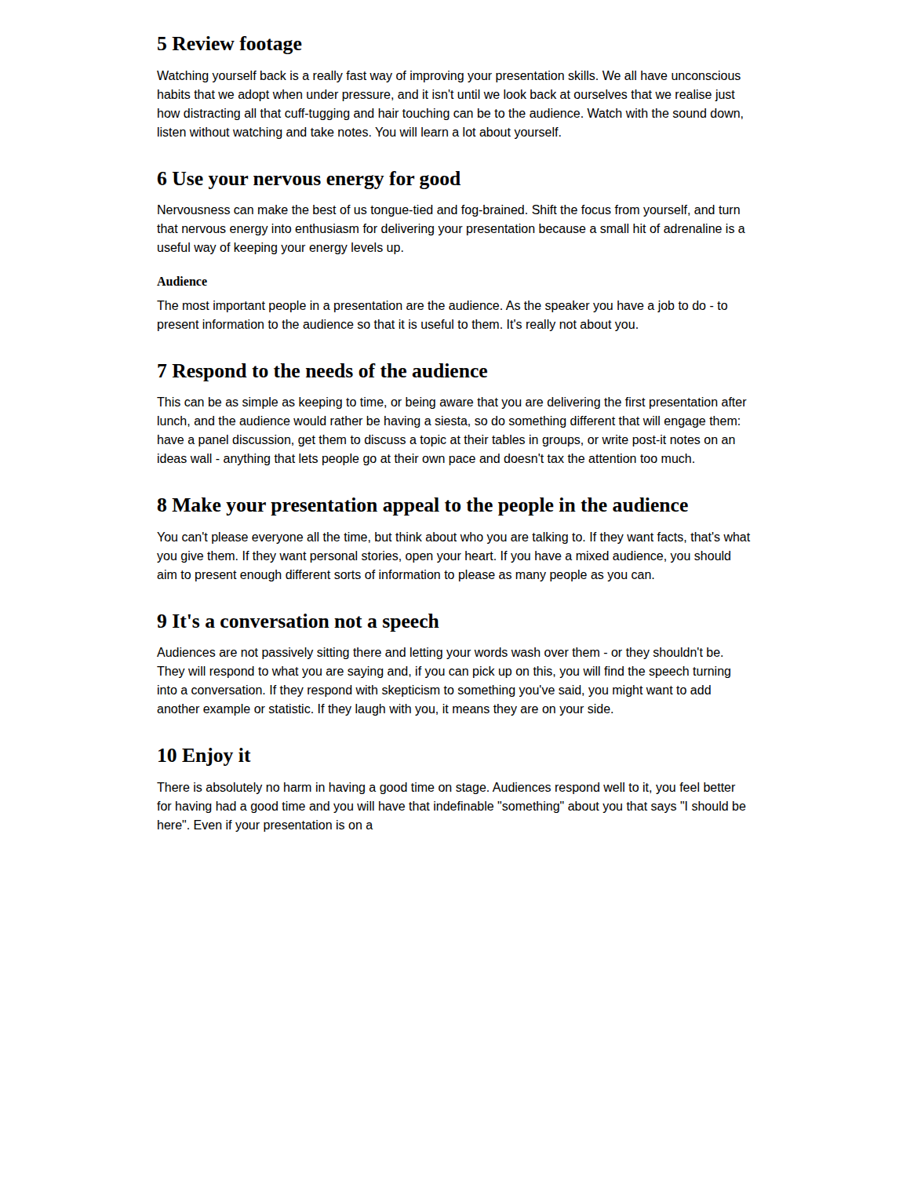5 Review footage
Watching yourself back is a really fast way of improving your presentation skills. We all have unconscious habits that we adopt when under pressure, and it isn't until we look back at ourselves that we realise just how distracting all that cuff-tugging and hair touching can be to the audience. Watch with the sound down, listen without watching and take notes. You will learn a lot about yourself.
6 Use your nervous energy for good
Nervousness can make the best of us tongue-tied and fog-brained. Shift the focus from yourself, and turn that nervous energy into enthusiasm for delivering your presentation because a small hit of adrenaline is a useful way of keeping your energy levels up.
Audience
The most important people in a presentation are the audience. As the speaker you have a job to do - to present information to the audience so that it is useful to them. It's really not about you.
7 Respond to the needs of the audience
This can be as simple as keeping to time, or being aware that you are delivering the first presentation after lunch, and the audience would rather be having a siesta, so do something different that will engage them: have a panel discussion, get them to discuss a topic at their tables in groups, or write post-it notes on an ideas wall - anything that lets people go at their own pace and doesn't tax the attention too much.
8 Make your presentation appeal to the people in the audience
You can't please everyone all the time, but think about who you are talking to. If they want facts, that's what you give them. If they want personal stories, open your heart. If you have a mixed audience, you should aim to present enough different sorts of information to please as many people as you can.
9 It's a conversation not a speech
Audiences are not passively sitting there and letting your words wash over them - or they shouldn't be. They will respond to what you are saying and, if you can pick up on this, you will find the speech turning into a conversation. If they respond with skepticism to something you've said, you might want to add another example or statistic. If they laugh with you, it means they are on your side.
10 Enjoy it
There is absolutely no harm in having a good time on stage. Audiences respond well to it, you feel better for having had a good time and you will have that indefinable "something" about you that says "I should be here". Even if your presentation is on a